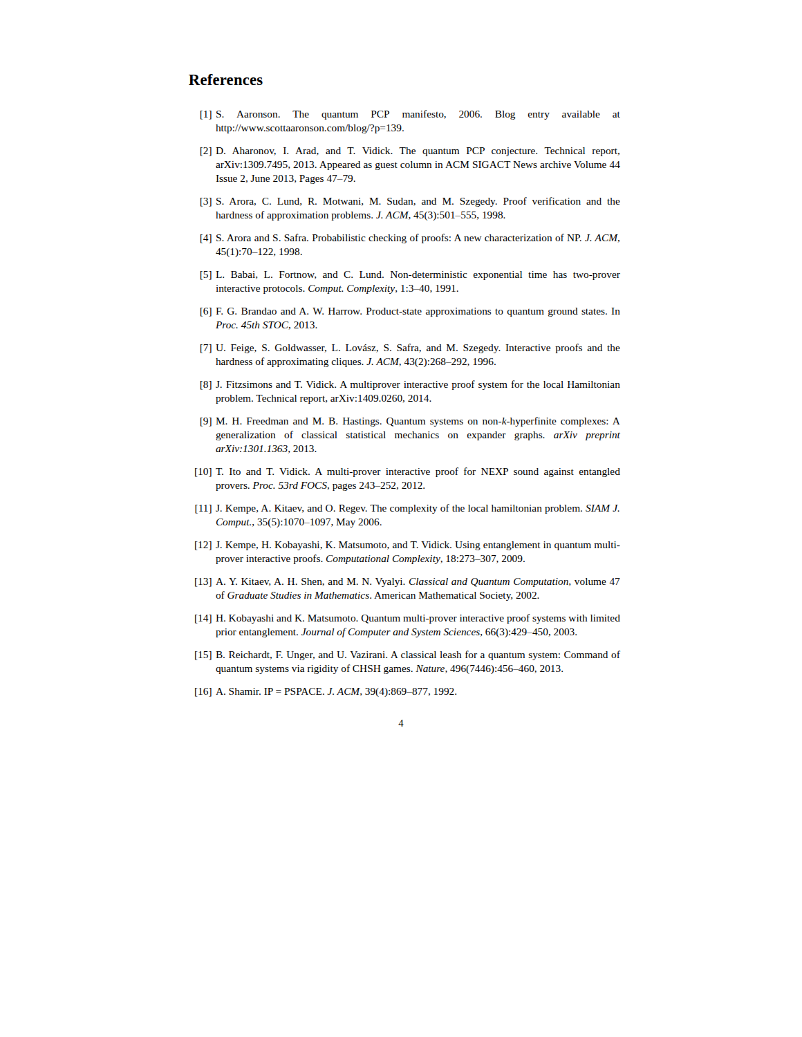References
[1] S. Aaronson. The quantum PCP manifesto, 2006. Blog entry available at http://www.scottaaronson.com/blog/?p=139.
[2] D. Aharonov, I. Arad, and T. Vidick. The quantum PCP conjecture. Technical report, arXiv:1309.7495, 2013. Appeared as guest column in ACM SIGACT News archive Volume 44 Issue 2, June 2013, Pages 47–79.
[3] S. Arora, C. Lund, R. Motwani, M. Sudan, and M. Szegedy. Proof verification and the hardness of approximation problems. J. ACM, 45(3):501–555, 1998.
[4] S. Arora and S. Safra. Probabilistic checking of proofs: A new characterization of NP. J. ACM, 45(1):70–122, 1998.
[5] L. Babai, L. Fortnow, and C. Lund. Non-deterministic exponential time has two-prover interactive protocols. Comput. Complexity, 1:3–40, 1991.
[6] F. G. Brandao and A. W. Harrow. Product-state approximations to quantum ground states. In Proc. 45th STOC, 2013.
[7] U. Feige, S. Goldwasser, L. Lovász, S. Safra, and M. Szegedy. Interactive proofs and the hardness of approximating cliques. J. ACM, 43(2):268–292, 1996.
[8] J. Fitzsimons and T. Vidick. A multiprover interactive proof system for the local Hamiltonian problem. Technical report, arXiv:1409.0260, 2014.
[9] M. H. Freedman and M. B. Hastings. Quantum systems on non-k-hyperfinite complexes: A generalization of classical statistical mechanics on expander graphs. arXiv preprint arXiv:1301.1363, 2013.
[10] T. Ito and T. Vidick. A multi-prover interactive proof for NEXP sound against entangled provers. Proc. 53rd FOCS, pages 243–252, 2012.
[11] J. Kempe, A. Kitaev, and O. Regev. The complexity of the local hamiltonian problem. SIAM J. Comput., 35(5):1070–1097, May 2006.
[12] J. Kempe, H. Kobayashi, K. Matsumoto, and T. Vidick. Using entanglement in quantum multi-prover interactive proofs. Computational Complexity, 18:273–307, 2009.
[13] A. Y. Kitaev, A. H. Shen, and M. N. Vyalyi. Classical and Quantum Computation, volume 47 of Graduate Studies in Mathematics. American Mathematical Society, 2002.
[14] H. Kobayashi and K. Matsumoto. Quantum multi-prover interactive proof systems with limited prior entanglement. Journal of Computer and System Sciences, 66(3):429–450, 2003.
[15] B. Reichardt, F. Unger, and U. Vazirani. A classical leash for a quantum system: Command of quantum systems via rigidity of CHSH games. Nature, 496(7446):456–460, 2013.
[16] A. Shamir. IP = PSPACE. J. ACM, 39(4):869–877, 1992.
4